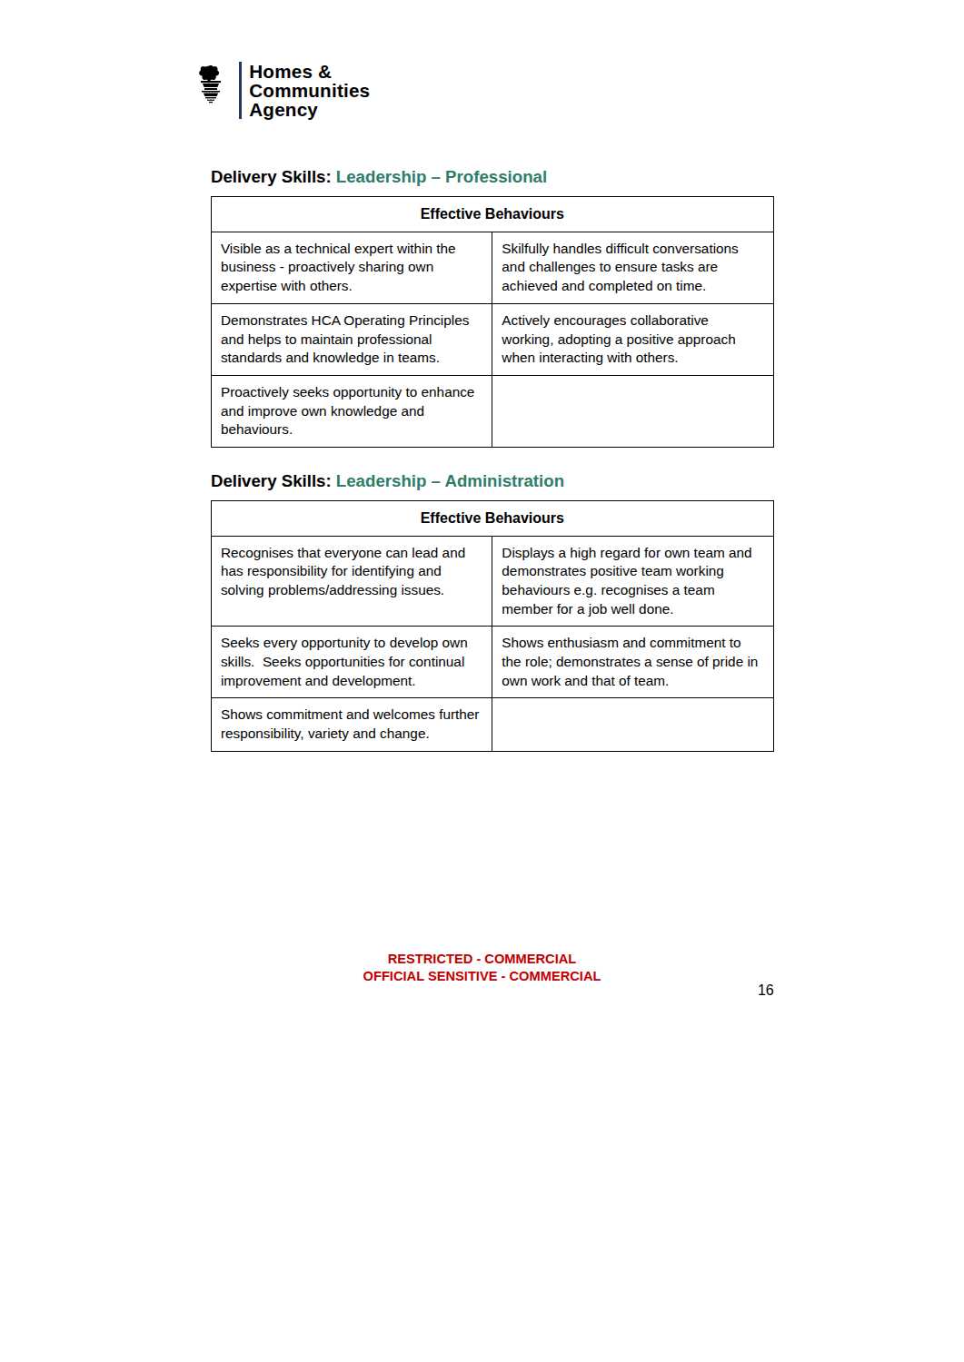Homes & Communities Agency
Delivery Skills: Leadership – Professional
| Effective Behaviours |
| --- |
| Visible as a technical expert within the business - proactively sharing own expertise with others. | Skilfully handles difficult conversations and challenges to ensure tasks are achieved and completed on time. |
| Demonstrates HCA Operating Principles and helps to maintain professional standards and knowledge in teams. | Actively encourages collaborative working, adopting a positive approach when interacting with others. |
| Proactively seeks opportunity to enhance and improve own knowledge and behaviours. | |
Delivery Skills: Leadership – Administration
| Effective Behaviours |
| --- |
| Recognises that everyone can lead and has responsibility for identifying and solving problems/addressing issues. | Displays a high regard for own team and demonstrates positive team working behaviours e.g. recognises a team member for a job well done. |
| Seeks every opportunity to develop own skills. Seeks opportunities for continual improvement and development. | Shows enthusiasm and commitment to the role; demonstrates a sense of pride in own work and that of team. |
| Shows commitment and welcomes further responsibility, variety and change. | |
RESTRICTED - COMMERCIAL
OFFICIAL SENSITIVE - COMMERCIAL
16